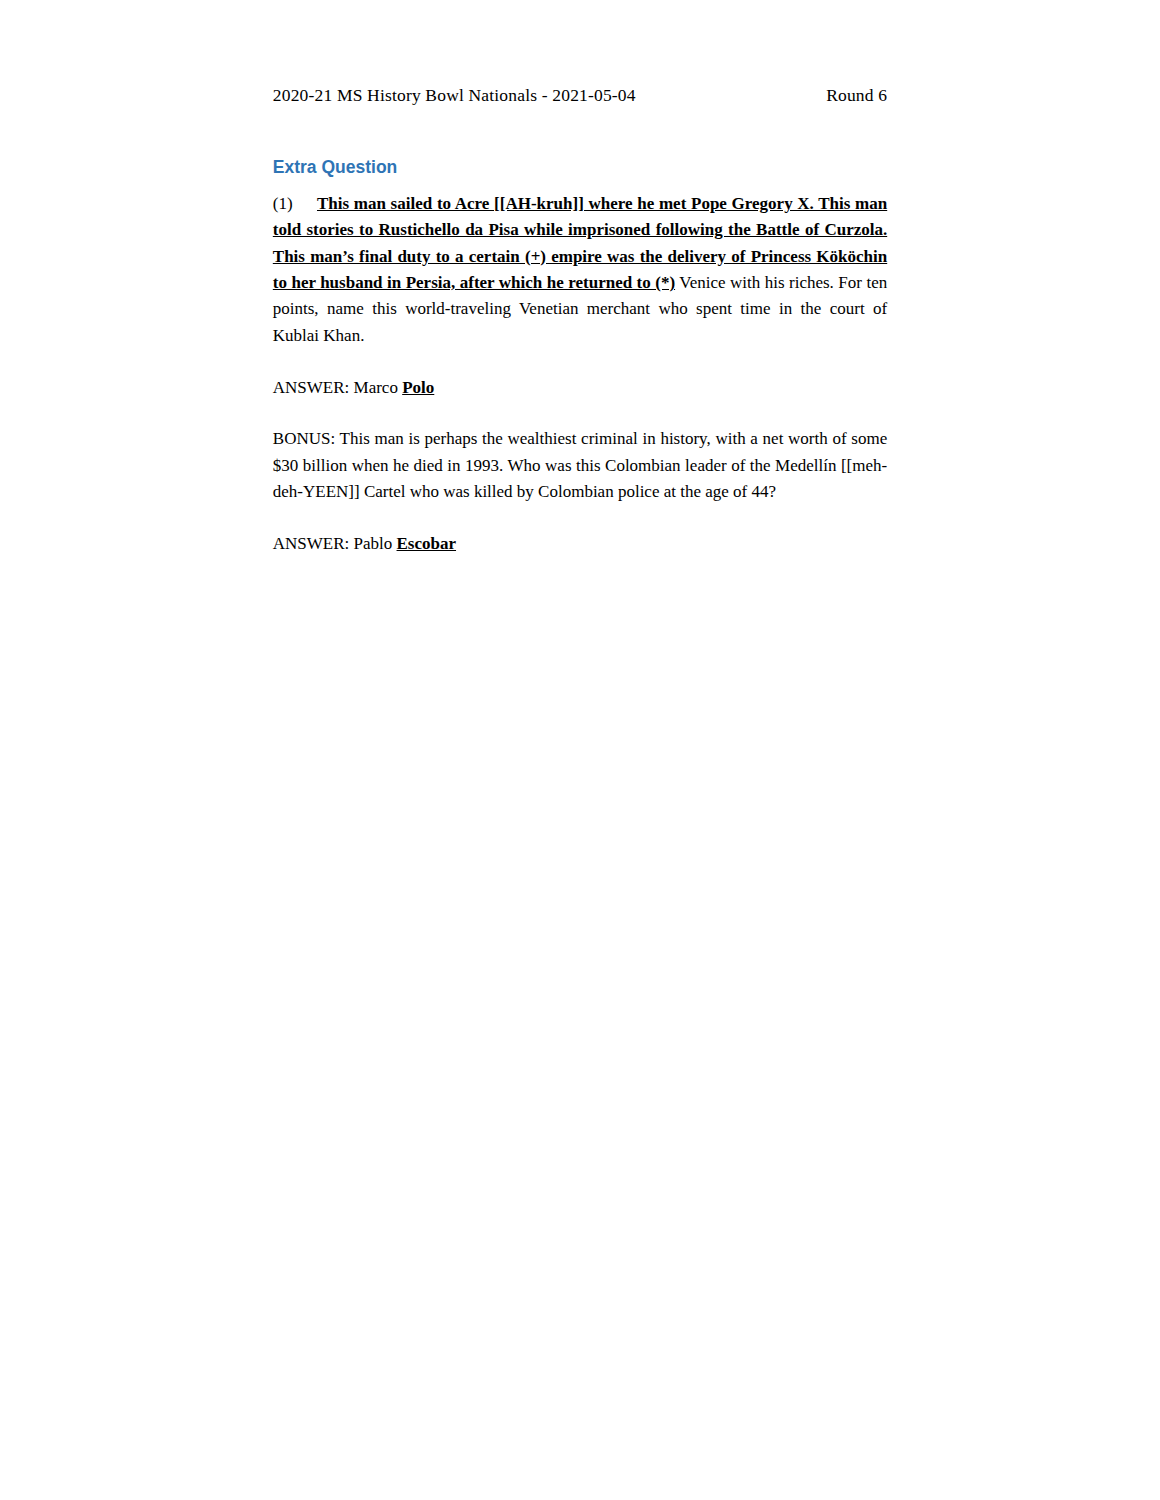2020-21 MS History Bowl Nationals - 2021-05-04
Round 6
Extra Question
(1) This man sailed to Acre [[AH-kruh]] where he met Pope Gregory X. This man told stories to Rustichello da Pisa while imprisoned following the Battle of Curzola. This man’s final duty to a certain (+) empire was the delivery of Princess Kököchin to her husband in Persia, after which he returned to (*) Venice with his riches. For ten points, name this world-traveling Venetian merchant who spent time in the court of Kublai Khan.
ANSWER: Marco Polo
BONUS: This man is perhaps the wealthiest criminal in history, with a net worth of some $30 billion when he died in 1993. Who was this Colombian leader of the Medellín [[meh-deh-YEEN]] Cartel who was killed by Colombian police at the age of 44?
ANSWER: Pablo Escobar